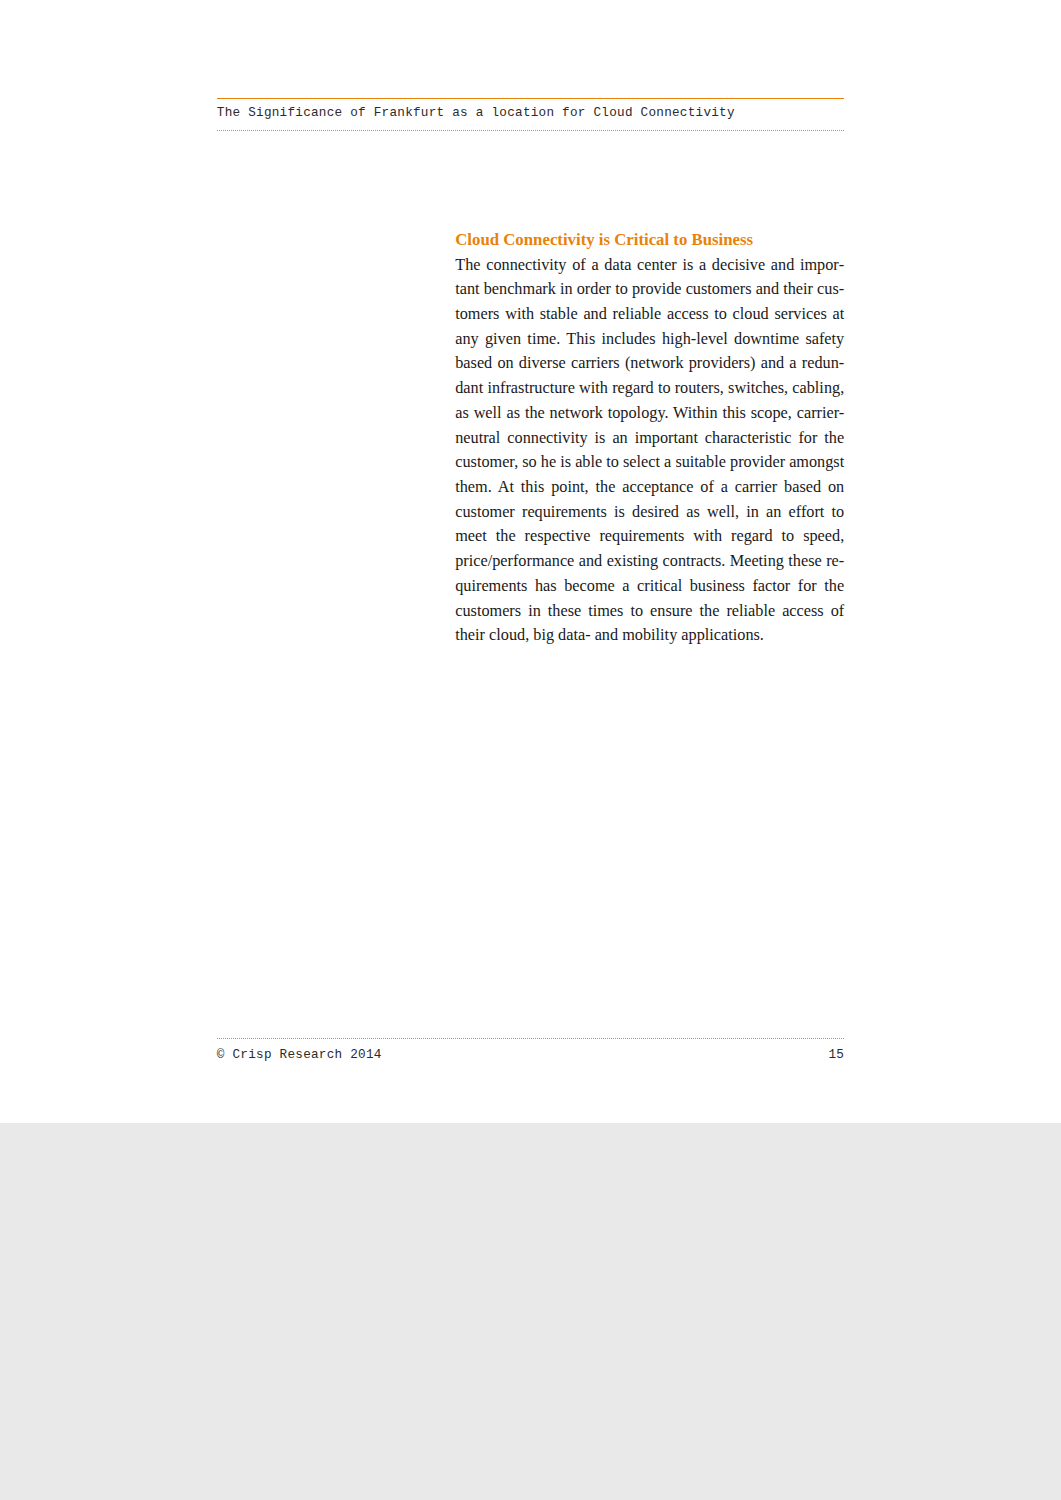The Significance of Frankfurt as a location for Cloud Connectivity
Cloud Connectivity is Critical to Business
The connectivity of a data center is a decisive and important benchmark in order to provide customers and their customers with stable and reliable access to cloud services at any given time. This includes high-level downtime safety based on diverse carriers (network providers) and a redundant infrastructure with regard to routers, switches, cabling, as well as the network topology. Within this scope, carrier-neutral connectivity is an important characteristic for the customer, so he is able to select a suitable provider amongst them. At this point, the acceptance of a carrier based on customer requirements is desired as well, in an effort to meet the respective requirements with regard to speed, price/performance and existing contracts. Meeting these requirements has become a critical business factor for the customers in these times to ensure the reliable access of their cloud, big data- and mobility applications.
© Crisp Research 2014 15